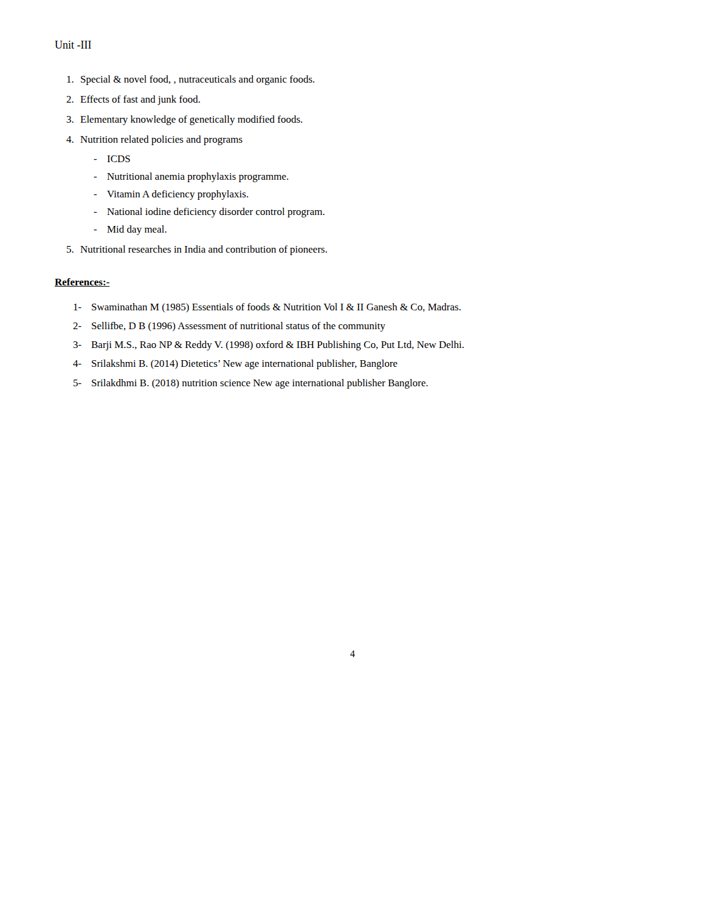Unit -III
Special & novel food, , nutraceuticals and organic foods.
Effects of fast and junk food.
Elementary knowledge of genetically modified foods.
Nutrition related policies and programs
ICDS
Nutritional anemia prophylaxis programme.
Vitamin A deficiency prophylaxis.
National iodine deficiency disorder control program.
Mid day meal.
Nutritional researches in India and contribution of pioneers.
References:-
Swaminathan M (1985) Essentials of foods & Nutrition Vol I & II Ganesh & Co, Madras.
Sellifbe, D B (1996) Assessment of nutritional status of the community
Barji M.S., Rao NP & Reddy V. (1998) oxford & IBH Publishing Co, Put Ltd, New Delhi.
Srilakshmi B. (2014) Dietetics’ New age international publisher, Banglore
Srilakdhmi B. (2018) nutrition science New age international publisher Banglore.
4